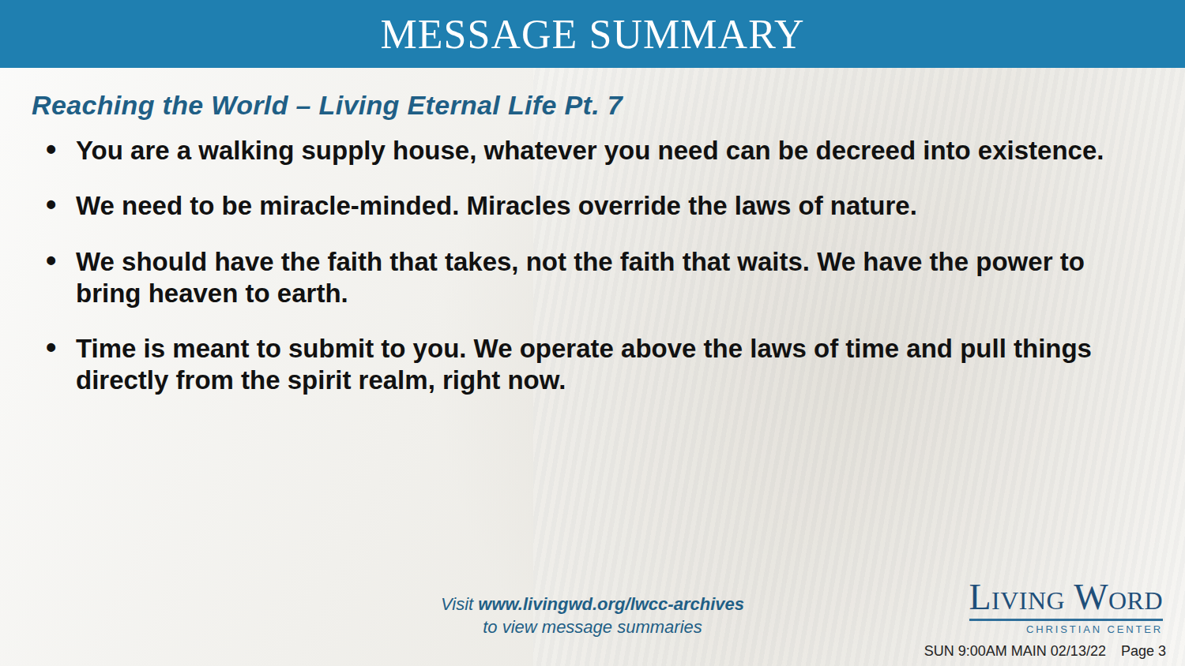Message Summary
Reaching the World – Living Eternal Life Pt. 7
You are a walking supply house, whatever you need can be decreed into existence.
We need to be miracle-minded. Miracles override the laws of nature.
We should have the faith that takes, not the faith that waits. We have the power to bring heaven to earth.
Time is meant to submit to you. We operate above the laws of time and pull things directly from the spirit realm, right now.
Visit www.livingwd.org/lwcc-archives
to view message summaries
Living Word
Christian Center
SUN 9:00AM MAIN 02/13/22 Page 3